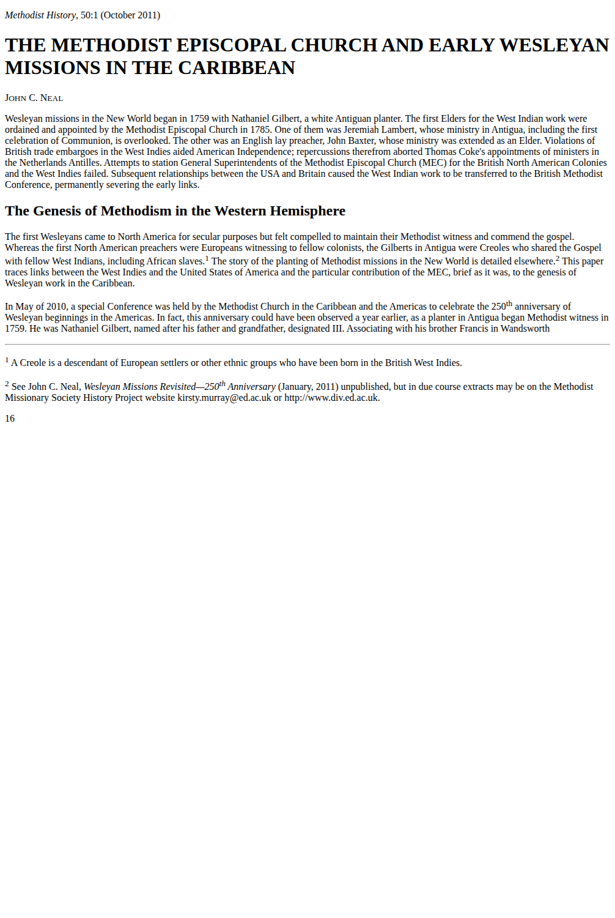Methodist History, 50:1 (October 2011)
THE METHODIST EPISCOPAL CHURCH AND EARLY WESLEYAN MISSIONS IN THE CARIBBEAN
JOHN C. NEAL
Wesleyan missions in the New World began in 1759 with Nathaniel Gilbert, a white Antiguan planter. The first Elders for the West Indian work were ordained and appointed by the Methodist Episcopal Church in 1785. One of them was Jeremiah Lambert, whose ministry in Antigua, including the first celebration of Communion, is overlooked. The other was an English lay preacher, John Baxter, whose ministry was extended as an Elder. Violations of British trade embargoes in the West Indies aided American Independence; repercussions therefrom aborted Thomas Coke's appointments of ministers in the Netherlands Antilles. Attempts to station General Superintendents of the Methodist Episcopal Church (MEC) for the British North American Colonies and the West Indies failed. Subsequent relationships between the USA and Britain caused the West Indian work to be transferred to the British Methodist Conference, permanently severing the early links.
The Genesis of Methodism in the Western Hemisphere
The first Wesleyans came to North America for secular purposes but felt compelled to maintain their Methodist witness and commend the gospel. Whereas the first North American preachers were Europeans witnessing to fellow colonists, the Gilberts in Antigua were Creoles who shared the Gospel with fellow West Indians, including African slaves.1 The story of the planting of Methodist missions in the New World is detailed elsewhere.2 This paper traces links between the West Indies and the United States of America and the particular contribution of the MEC, brief as it was, to the genesis of Wesleyan work in the Caribbean.
In May of 2010, a special Conference was held by the Methodist Church in the Caribbean and the Americas to celebrate the 250th anniversary of Wesleyan beginnings in the Americas. In fact, this anniversary could have been observed a year earlier, as a planter in Antigua began Methodist witness in 1759. He was Nathaniel Gilbert, named after his father and grandfather, designated III. Associating with his brother Francis in Wandsworth
1 A Creole is a descendant of European settlers or other ethnic groups who have been born in the British West Indies.
2 See John C. Neal, Wesleyan Missions Revisited—250th Anniversary (January, 2011) unpublished, but in due course extracts may be on the Methodist Missionary Society History Project website kirsty.murray@ed.ac.uk or http://www.div.ed.ac.uk.
16